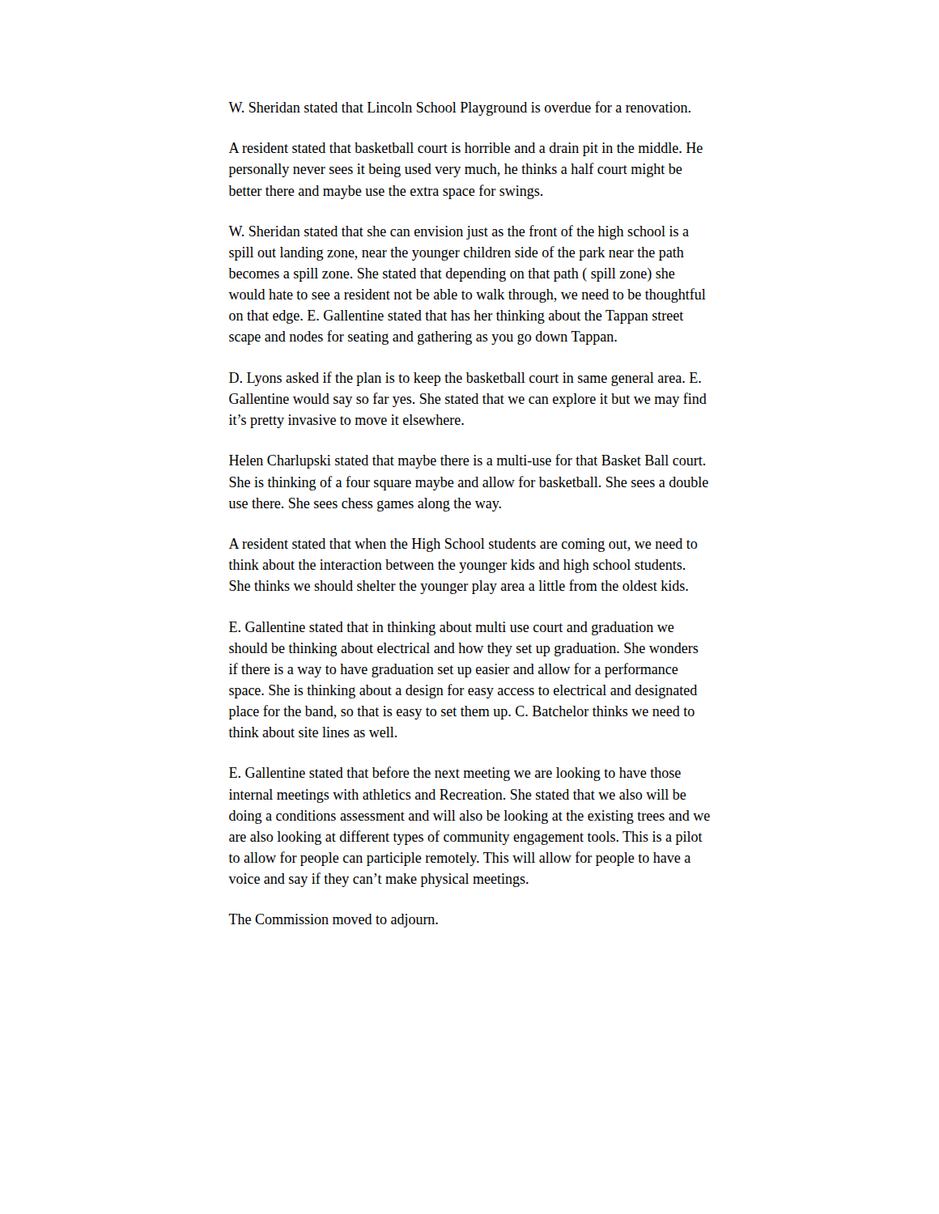W. Sheridan stated that Lincoln School Playground is overdue for a renovation.
A resident stated that basketball court is horrible and a drain pit in the middle. He personally never sees it being used very much, he thinks a half court might be better there and maybe use the extra space for swings.
W. Sheridan stated that she can envision just as the front of the high school is a spill out landing zone, near the younger children side of the park near the path becomes a spill zone. She stated that depending on that path ( spill zone) she would hate to see a resident not be able to walk through, we need to be thoughtful on that edge. E. Gallentine stated that has her thinking about the Tappan street scape and nodes for seating and gathering as you go down Tappan.
D. Lyons asked if the plan is to keep the basketball court in same general area. E. Gallentine would say so far yes. She stated that we can explore it but we may find it’s pretty invasive to move it elsewhere.
Helen Charlupski stated that maybe there is a multi-use for that Basket Ball court. She is thinking of a four square maybe and allow for basketball. She sees a double use there. She sees chess games along the way.
A resident stated that when the High School students are coming out, we need to think about the interaction between the younger kids and high school students. She thinks we should shelter the younger play area a little from the oldest kids.
E. Gallentine stated that in thinking about multi use court and graduation we should be thinking about electrical and how they set up graduation. She wonders if there is a way to have graduation set up easier and allow for a performance space. She is thinking about a design for easy access to electrical and designated place for the band, so that is easy to set them up. C. Batchelor thinks we need to think about site lines as well.
E. Gallentine stated that before the next meeting we are looking to have those internal meetings with athletics and Recreation. She stated that we also will be doing a conditions assessment and will also be looking at the existing trees and we are also looking at different types of community engagement tools. This is a pilot to allow for people can participle remotely. This will allow for people to have a voice and say if they can’t make physical meetings.
The Commission moved to adjourn.